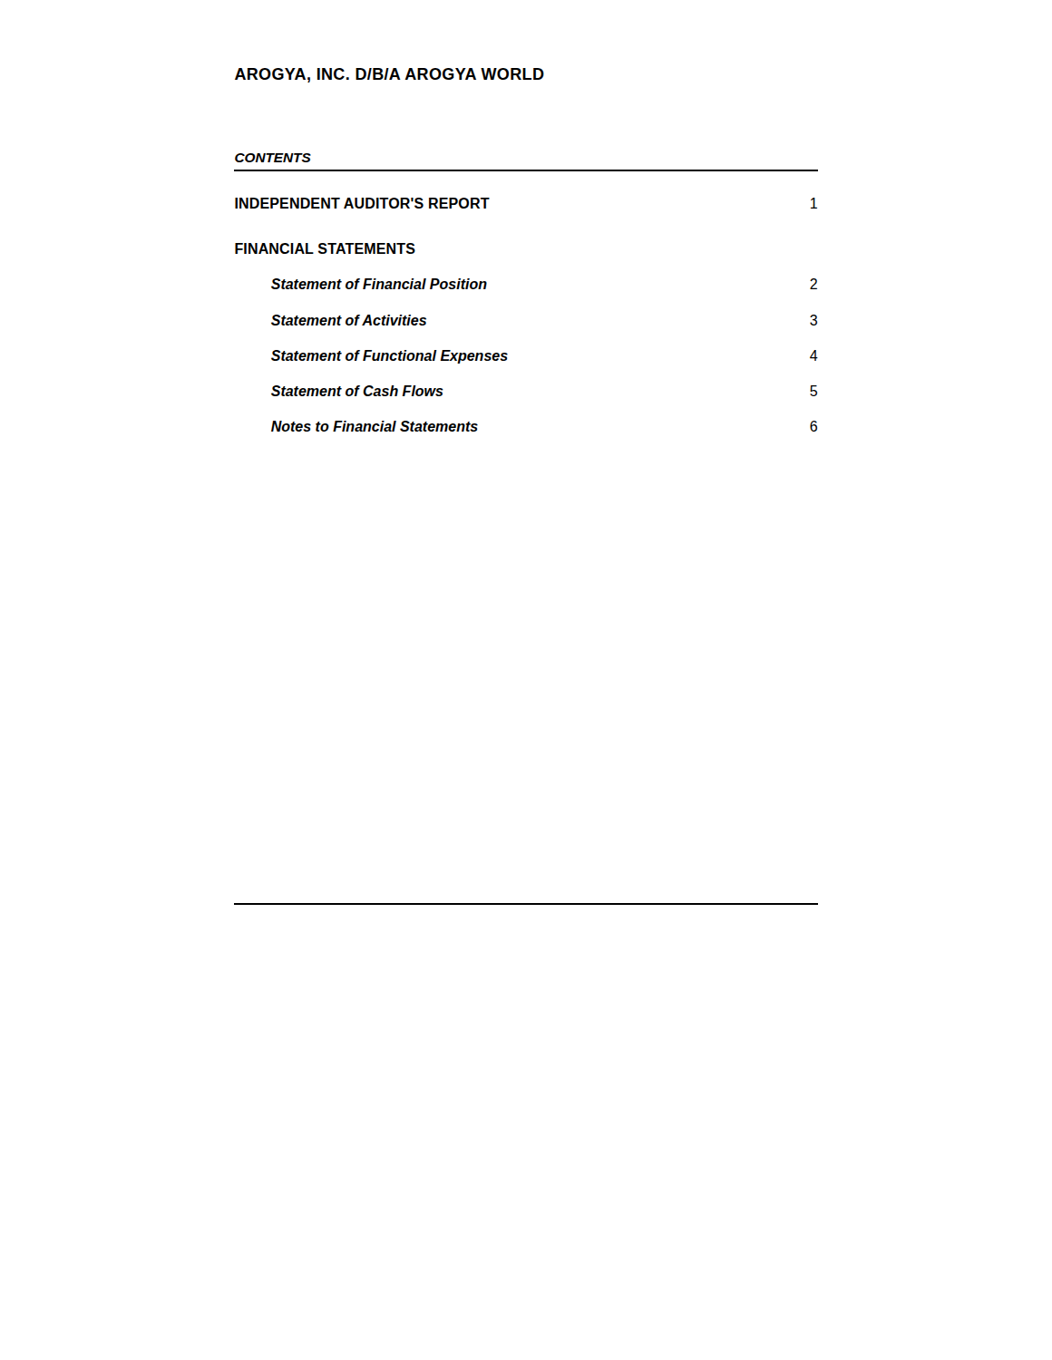AROGYA, INC. D/B/A AROGYA WORLD
CONTENTS
| INDEPENDENT AUDITOR'S REPORT | 1 |
| FINANCIAL STATEMENTS | |
| Statement of Financial Position | 2 |
| Statement of Activities | 3 |
| Statement of Functional Expenses | 4 |
| Statement of Cash Flows | 5 |
| Notes to Financial Statements | 6 |